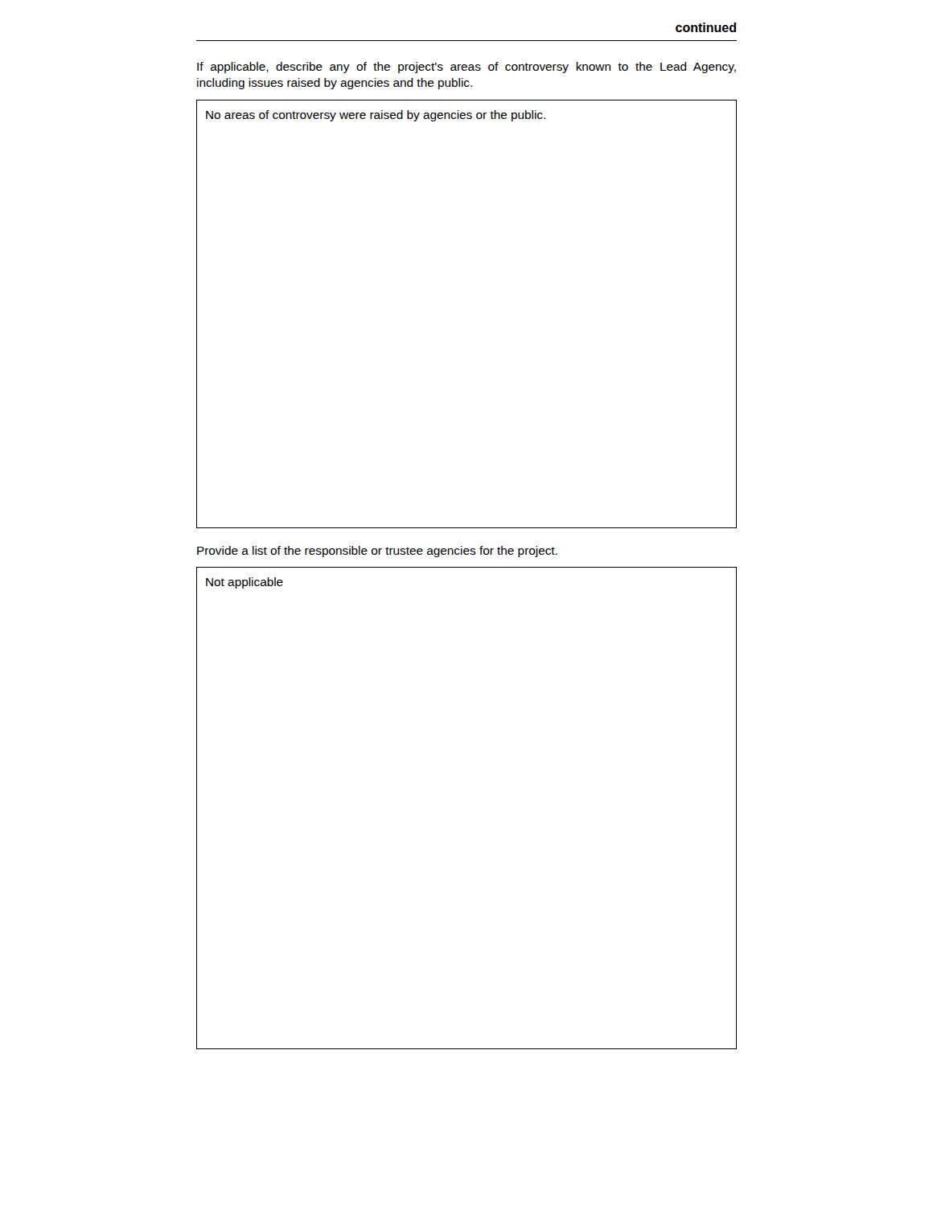continued
If applicable, describe any of the project's areas of controversy known to the Lead Agency, including issues raised by agencies and the public.
No areas of controversy were raised by agencies or the public.
Provide a list of the responsible or trustee agencies for the project.
Not applicable